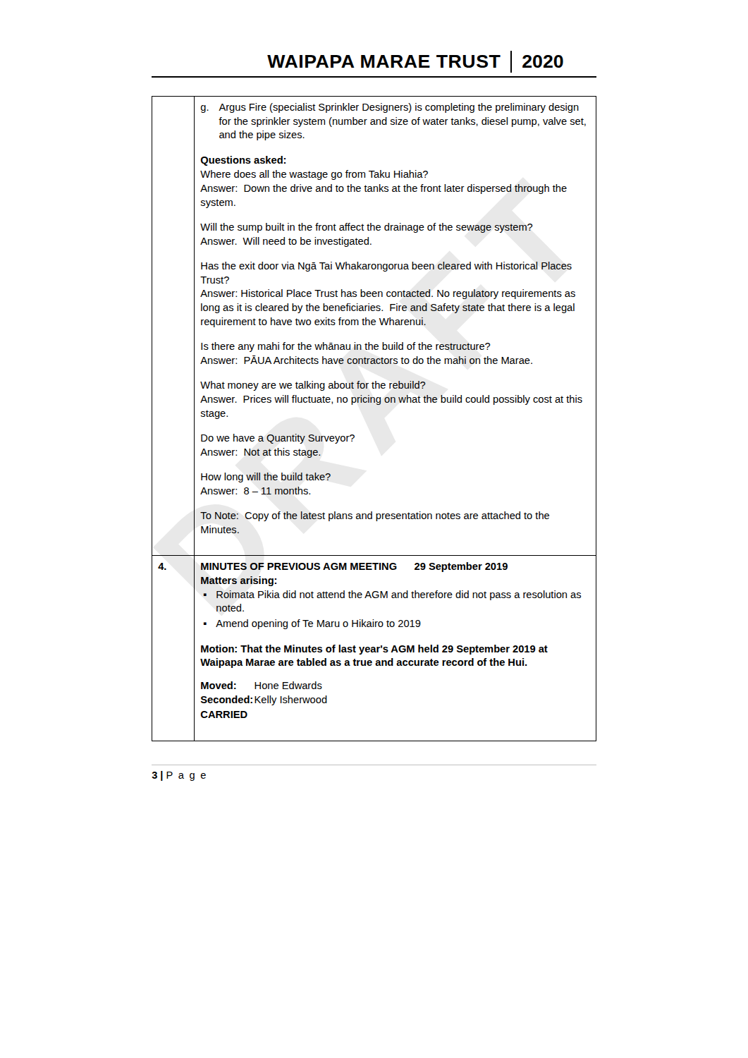DRAFT
WAIPAPA MARAE TRUST
2020
| | g. Argus Fire (specialist Sprinkler Designers) is completing the preliminary design for the sprinkler system (number and size of water tanks, diesel pump, valve set, and the pipe sizes. Questions asked: Where does all the wastage go from Taku Hiahia? Answer: Down the drive and to the tanks at the front later dispersed through the system. Will the sump built in the front affect the drainage of the sewage system? Answer. Will need to be investigated. Has the exit door via Ngā Tai Whakarongorua been cleared with Historical Places Trust? Answer: Historical Place Trust has been contacted. No regulatory requirements as long as it is cleared by the beneficiaries. Fire and Safety state that there is a legal requirement to have two exits from the Wharenui. Is there any mahi for the whānau in the build of the restructure? Answer: PĀUA Architects have contractors to do the mahi on the Marae. What money are we talking about for the rebuild? Answer. Prices will fluctuate, no pricing on what the build could possibly cost at this stage. Do we have a Quantity Surveyor? Answer: Not at this stage. How long will the build take? Answer: 8 – 11 months. To Note: Copy of the latest plans and presentation notes are attached to the Minutes. |
| 4. | MINUTES OF PREVIOUS AGM MEETING 29 September 2019 Matters arising: Roimata Pikia did not attend the AGM and therefore did not pass a resolution as noted. Amend opening of Te Maru o Hikairo to 2019 Motion: That the Minutes of last year's AGM held 29 September 2019 at Waipapa Marae are tabled as a true and accurate record of the Hui. Moved: Hone Edwards Seconded: Kelly Isherwood CARRIED |
3 | P a g e